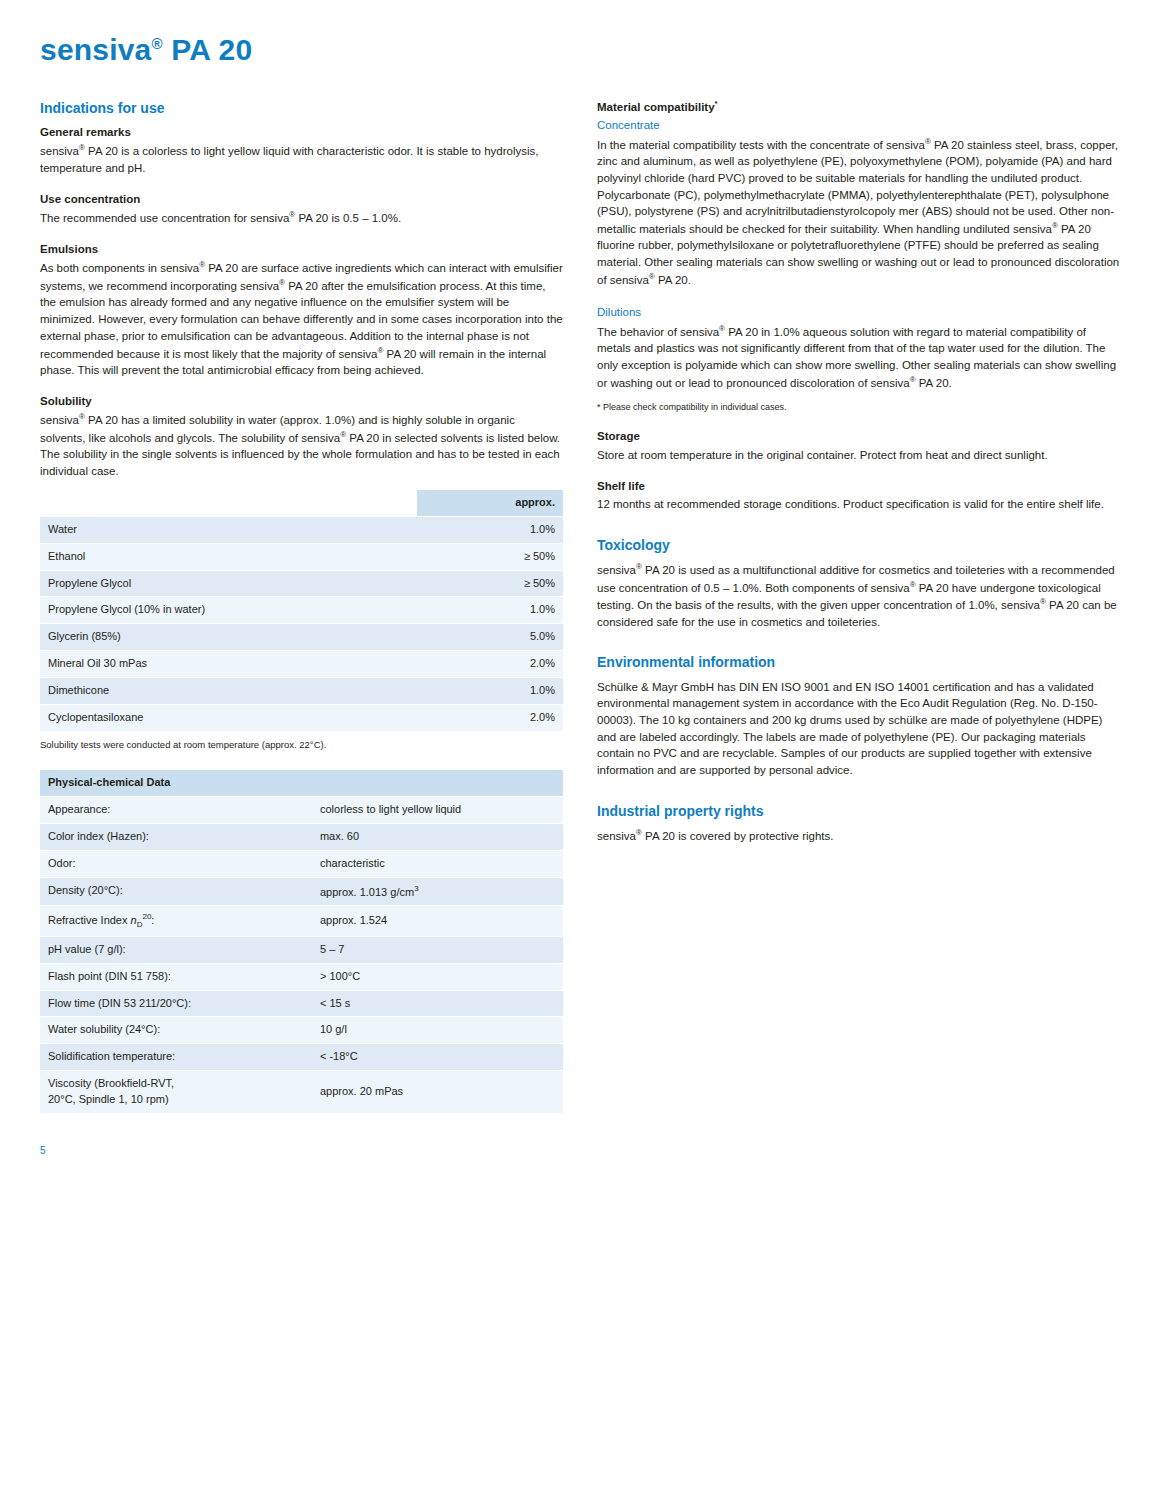sensiva® PA 20
Indications for use
General remarks
sensiva® PA 20 is a colorless to light yellow liquid with characteristic odor. It is stable to hydrolysis, temperature and pH.
Use concentration
The recommended use concentration for sensiva® PA 20 is 0.5 – 1.0%.
Emulsions
As both components in sensiva® PA 20 are surface active ingredients which can interact with emulsifier systems, we recommend incorporating sensiva® PA 20 after the emulsification process. At this time, the emulsion has already formed and any negative influence on the emulsifier system will be minimized. However, every formulation can behave differently and in some cases incorporation into the external phase, prior to emulsification can be advantageous. Addition to the internal phase is not recommended because it is most likely that the majority of sensiva® PA 20 will remain in the internal phase. This will prevent the total antimicrobial efficacy from being achieved.
Solubility
sensiva® PA 20 has a limited solubility in water (approx. 1.0%) and is highly soluble in organic solvents, like alcohols and glycols. The solubility of sensiva® PA 20 in selected solvents is listed below. The solubility in the single solvents is influenced by the whole formulation and has to be tested in each individual case.
| | approx. |
| --- | --- |
| Water | 1.0% |
| Ethanol | ≥ 50% |
| Propylene Glycol | ≥ 50% |
| Propylene Glycol (10% in water) | 1.0% |
| Glycerin (85%) | 5.0% |
| Mineral Oil 30 mPas | 2.0% |
| Dimethicone | 1.0% |
| Cyclopentasiloxane | 2.0% |
Solubility tests were conducted at room temperature (approx. 22°C).
| Physical-chemical Data |
| --- |
| Appearance: | colorless to light yellow liquid |
| Color index (Hazen): | max. 60 |
| Odor: | characteristic |
| Density (20°C): | approx. 1.013 g/cm 3 |
| Refractive Index n D 20 : | approx. 1.524 |
| pH value (7 g/l): | 5 – 7 |
| Flash point (DIN 51 758): | > 100°C |
| Flow time (DIN 53 211/20°C): | < 15 s |
| Water solubility (24°C): | 10 g/l |
| Solidification temperature: | < -18°C |
| Viscosity (Brookfield-RVT, 20°C, Spindle 1, 10 rpm) | approx. 20 mPas |
5
Material compatibility*
Concentrate
In the material compatibility tests with the concentrate of sensiva® PA 20 stainless steel, brass, copper, zinc and aluminum, as well as polyethylene (PE), polyoxymethylene (POM), polyamide (PA) and hard polyvinyl chloride (hard PVC) proved to be suitable materials for handling the undiluted product. Polycarbonate (PC), polymethylmethacrylate (PMMA), polyethylenterephthalate (PET), polysulphone (PSU), polystyrene (PS) and acrylnitrilbutadienstyrolcopoly mer (ABS) should not be used. Other non-metallic materials should be checked for their suitability. When handling undiluted sensiva® PA 20 fluorine rubber, polymethylsiloxane or polytetrafluorethylene (PTFE) should be preferred as sealing material. Other sealing materials can show swelling or washing out or lead to pronounced discoloration of sensiva® PA 20.
Dilutions
The behavior of sensiva® PA 20 in 1.0% aqueous solution with regard to material compatibility of metals and plastics was not significantly different from that of the tap water used for the dilution. The only exception is polyamide which can show more swelling. Other sealing materials can show swelling or washing out or lead to pronounced discoloration of sensiva® PA 20.
* Please check compatibility in individual cases.
Storage
Store at room temperature in the original container. Protect from heat and direct sunlight.
Shelf life
12 months at recommended storage conditions. Product specification is valid for the entire shelf life.
Toxicology
sensiva® PA 20 is used as a multifunctional additive for cosmetics and toileteries with a recommended use concentration of 0.5 – 1.0%. Both components of sensiva® PA 20 have undergone toxicological testing. On the basis of the results, with the given upper concentration of 1.0%, sensiva® PA 20 can be considered safe for the use in cosmetics and toileteries.
Environmental information
Schülke & Mayr GmbH has DIN EN ISO 9001 and EN ISO 14001 certification and has a validated environmental management system in accordance with the Eco Audit Regulation (Reg. No. D-150-00003). The 10 kg containers and 200 kg drums used by schülke are made of polyethylene (HDPE) and are labeled accordingly. The labels are made of polyethylene (PE). Our packaging materials contain no PVC and are recyclable. Samples of our products are supplied together with extensive information and are supported by personal advice.
Industrial property rights
sensiva® PA 20 is covered by protective rights.